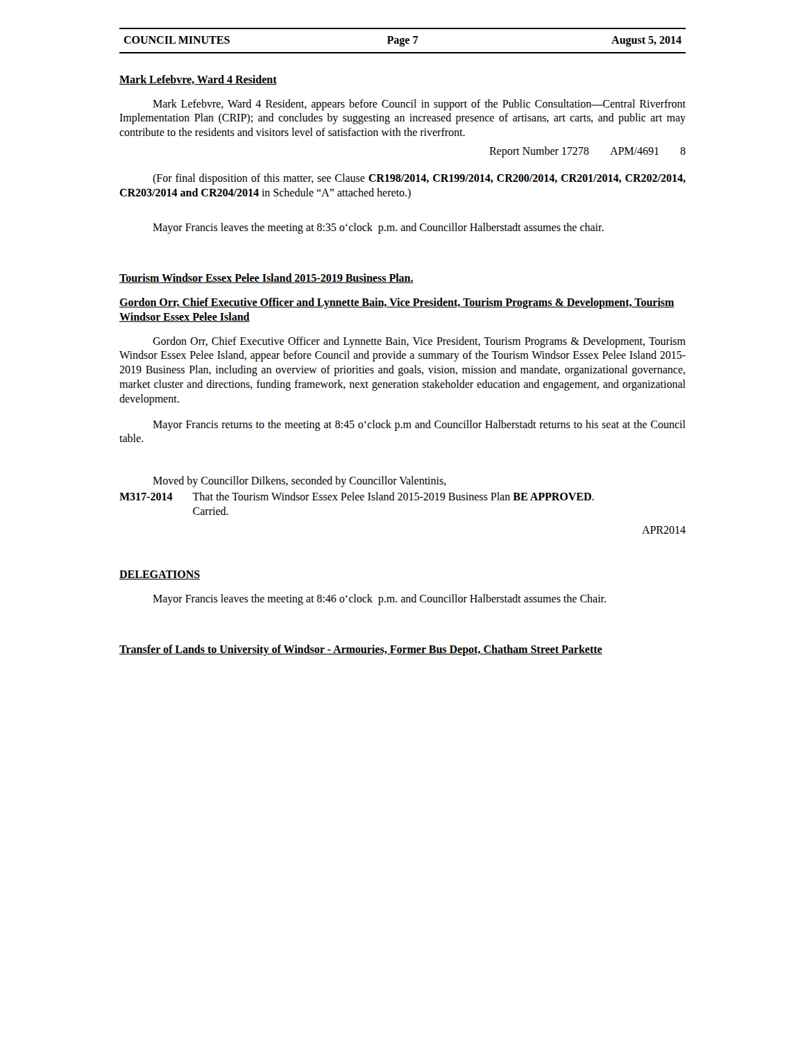| COUNCIL MINUTES | Page 7 | August 5, 2014 |
Mark Lefebvre, Ward 4 Resident
Mark Lefebvre, Ward 4 Resident, appears before Council in support of the Public Consultation—Central Riverfront Implementation Plan (CRIP); and concludes by suggesting an increased presence of artisans, art carts, and public art may contribute to the residents and visitors level of satisfaction with the riverfront.
Report Number 17278APM/46918
(For final disposition of this matter, see Clause CR198/2014, CR199/2014, CR200/2014, CR201/2014, CR202/2014, CR203/2014 and CR204/2014 in Schedule “A” attached hereto.)
Mayor Francis leaves the meeting at 8:35 o‘clock p.m. and Councillor Halberstadt assumes the chair.
Tourism Windsor Essex Pelee Island 2015-2019 Business Plan.
Gordon Orr, Chief Executive Officer and Lynnette Bain, Vice President, Tourism Programs & Development, Tourism Windsor Essex Pelee Island
Gordon Orr, Chief Executive Officer and Lynnette Bain, Vice President, Tourism Programs & Development, Tourism Windsor Essex Pelee Island, appear before Council and provide a summary of the Tourism Windsor Essex Pelee Island 2015-2019 Business Plan, including an overview of priorities and goals, vision, mission and mandate, organizational governance, market cluster and directions, funding framework, next generation stakeholder education and engagement, and organizational development.
Mayor Francis returns to the meeting at 8:45 o‘clock p.m and Councillor Halberstadt returns to his seat at the Council table.
Moved by Councillor Dilkens, seconded by Councillor Valentinis,
M317-2014
That the Tourism Windsor Essex Pelee Island 2015-2019 Business Plan BE APPROVED.
Carried.
APR2014
DELEGATIONS
Mayor Francis leaves the meeting at 8:46 o‘clock p.m. and Councillor Halberstadt assumes the Chair.
Transfer of Lands to University of Windsor - Armouries, Former Bus Depot, Chatham Street Parkette